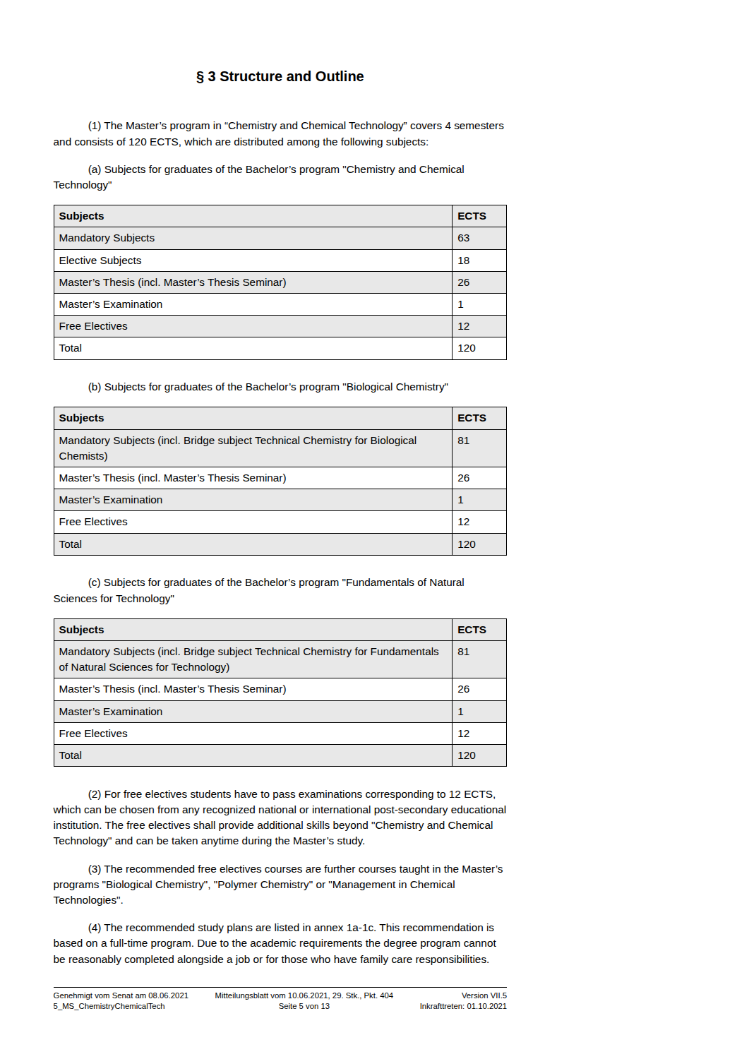§ 3 Structure and Outline
(1) The Master’s program in “Chemistry and Chemical Technology” covers 4 semesters and consists of 120 ECTS, which are distributed among the following subjects:
(a) Subjects for graduates of the Bachelor’s program "Chemistry and Chemical Technology"
| Subjects | ECTS |
| --- | --- |
| Mandatory Subjects | 63 |
| Elective Subjects | 18 |
| Master’s Thesis (incl. Master’s Thesis Seminar) | 26 |
| Master’s Examination | 1 |
| Free Electives | 12 |
| Total | 120 |
(b) Subjects for graduates of the Bachelor’s program "Biological Chemistry"
| Subjects | ECTS |
| --- | --- |
| Mandatory Subjects (incl. Bridge subject Technical Chemistry for Biological Chemists) | 81 |
| Master’s Thesis (incl. Master’s Thesis Seminar) | 26 |
| Master’s Examination | 1 |
| Free Electives | 12 |
| Total | 120 |
(c) Subjects for graduates of the Bachelor’s program "Fundamentals of Natural Sciences for Technology"
| Subjects | ECTS |
| --- | --- |
| Mandatory Subjects (incl. Bridge subject Technical Chemistry for Fundamentals of Natural Sciences for Technology) | 81 |
| Master’s Thesis (incl. Master’s Thesis Seminar) | 26 |
| Master’s Examination | 1 |
| Free Electives | 12 |
| Total | 120 |
(2) For free electives students have to pass examinations corresponding to 12 ECTS, which can be chosen from any recognized national or international post-secondary educational institution. The free electives shall provide additional skills beyond "Chemistry and Chemical Technology" and can be taken anytime during the Master’s study.
(3) The recommended free electives courses are further courses taught in the Master’s programs "Biological Chemistry", "Polymer Chemistry" or "Management in Chemical Technologies".
(4) The recommended study plans are listed in annex 1a-1c. This recommendation is based on a full-time program. Due to the academic requirements the degree program cannot be reasonably completed alongside a job or for those who have family care responsibilities.
Genehmigt vom Senat am 08.06.2021 5_MS_ChemistryChemicalTech
Mitteilungsblatt vom 10.06.2021, 29. Stk., Pkt. 404 Seite 5 von 13
Version VII.5 Inkrafttreten: 01.10.2021